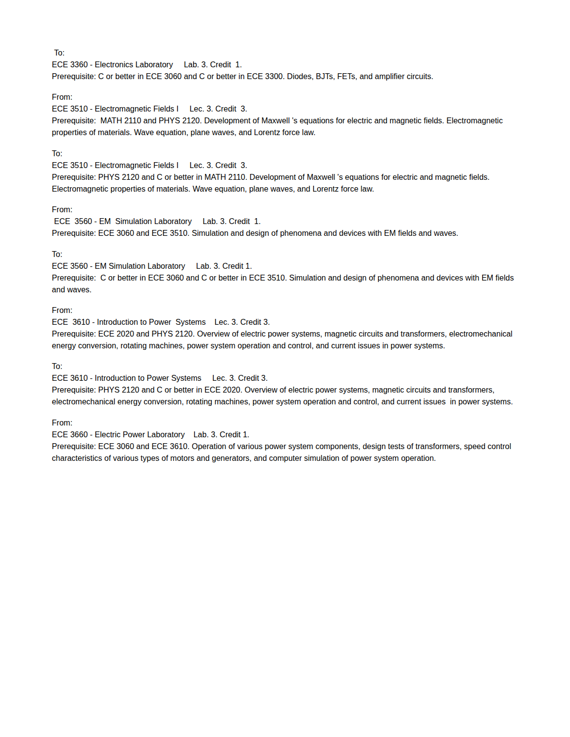To:
ECE 3360 - Electronics Laboratory Lab. 3. Credit 1.
Prerequisite: C or better in ECE 3060 and C or better in ECE 3300. Diodes, BJTs, FETs, and amplifier circuits.
From:
ECE 3510 - Electromagnetic Fields I Lec. 3. Credit 3.
Prerequisite: MATH 2110 and PHYS 2120. Development of Maxwell 's equations for electric and magnetic fields. Electromagnetic properties of materials. Wave equation, plane waves, and Lorentz force law.
To:
ECE 3510 - Electromagnetic Fields I Lec. 3. Credit 3.
Prerequisite: PHYS 2120 and C or better in MATH 2110. Development of Maxwell 's equations for electric and magnetic fields. Electromagnetic properties of materials. Wave equation, plane waves, and Lorentz force law.
From:
ECE 3560 - EM Simulation Laboratory Lab. 3. Credit 1.
Prerequisite: ECE 3060 and ECE 3510. Simulation and design of phenomena and devices with EM fields and waves.
To:
ECE 3560 - EM Simulation Laboratory Lab. 3. Credit 1.
Prerequisite: C or better in ECE 3060 and C or better in ECE 3510. Simulation and design of phenomena and devices with EM fields and waves.
From:
ECE 3610 - Introduction to Power Systems Lec. 3. Credit 3.
Prerequisite: ECE 2020 and PHYS 2120. Overview of electric power systems, magnetic circuits and transformers, electromechanical energy conversion, rotating machines, power system operation and control, and current issues in power systems.
To:
ECE 3610 - Introduction to Power Systems Lec. 3. Credit 3.
Prerequisite: PHYS 2120 and C or better in ECE 2020. Overview of electric power systems, magnetic circuits and transformers, electromechanical energy conversion, rotating machines, power system operation and control, and current issues in power systems.
From:
ECE 3660 - Electric Power Laboratory Lab. 3. Credit 1.
Prerequisite: ECE 3060 and ECE 3610. Operation of various power system components, design tests of transformers, speed control characteristics of various types of motors and generators, and computer simulation of power system operation.